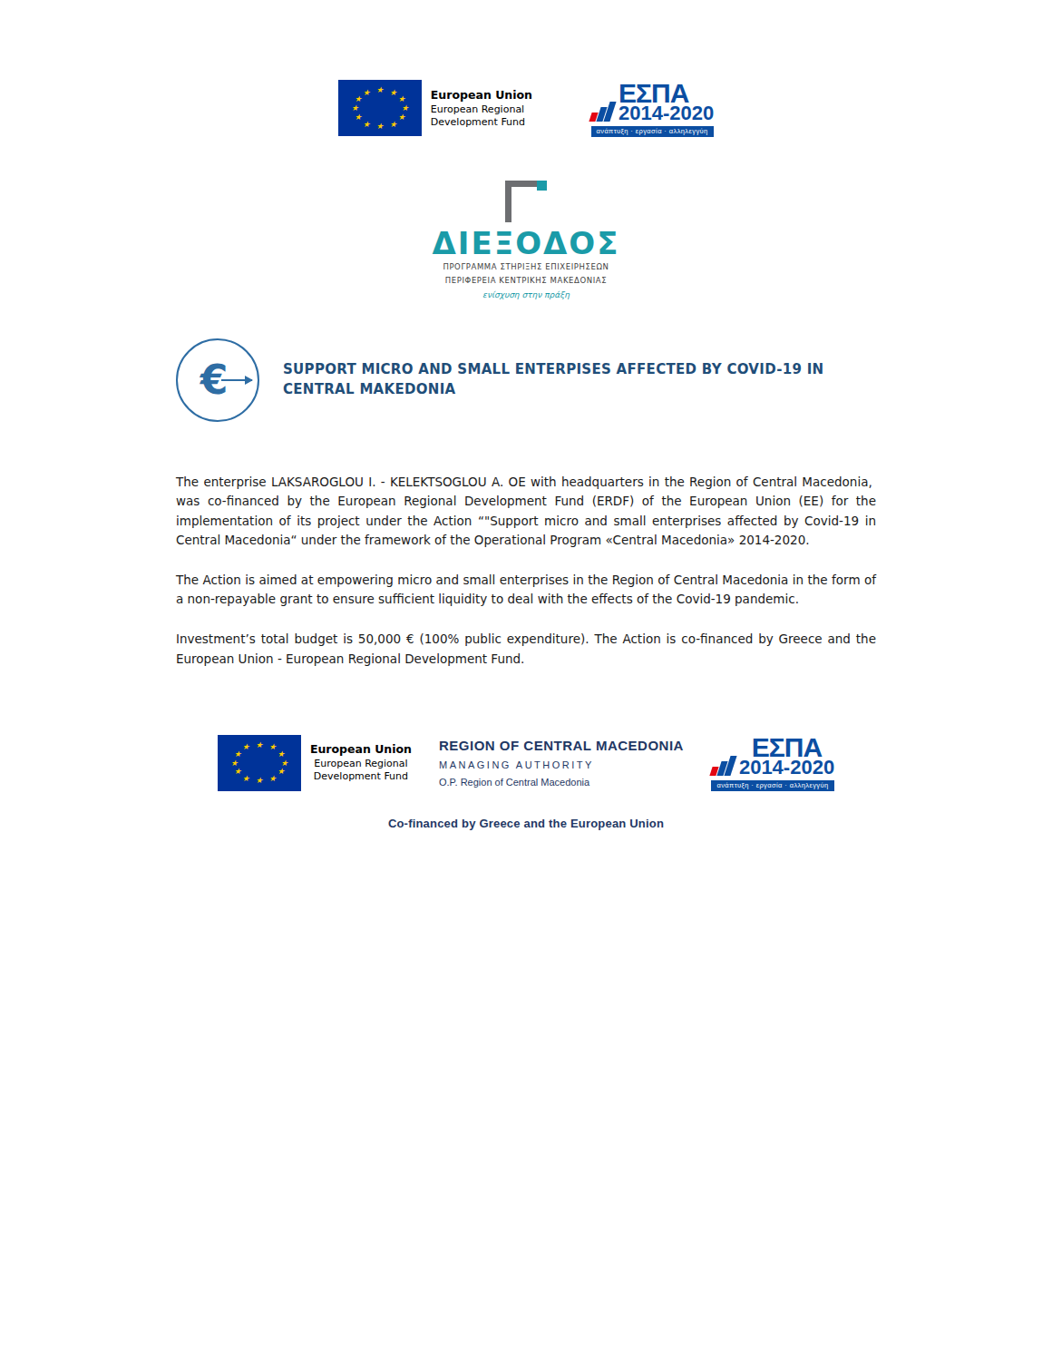European Union European Regional Development Fund
ΕΣΠΑ
2014-2020
ανάπτυξη · εργασία · αλληλεγγύη
ΔΙΕΞΟΔΟΣ
ΠΡΟΓΡΑΜΜΑ ΣΤΗΡΙΞΗΣ ΕΠΙΧΕΙΡΗΣΕΩΝ
ΠΕΡΙΦΕΡΕΙΑ ΚΕΝΤΡΙΚΗΣ ΜΑΚΕΔΟΝΙΑΣ
ενίσχυση στην πράξη
€
Support micro and small enterpises affected by Covid-19 in Central Makedonia
The enterprise LAKSAROGLOU I. - KELEKTSOGLOU A. OE with headquarters in the Region of Central Macedonia, was co-financed by the European Regional Development Fund (ERDF) of the European Union (EE) for the implementation of its project under the Action “"Support micro and small enterprises affected by Covid-19 in Central Macedonia“ under the framework of the Operational Program «Central Macedonia» 2014-2020.
The Action is aimed at empowering micro and small enterprises in the Region of Central Macedonia in the form of a non-repayable grant to ensure sufficient liquidity to deal with the effects of the Covid-19 pandemic.
Investment’s total budget is 50,000 € (100% public expenditure). The Action is co-financed by Greece and the European Union - European Regional Development Fund.
European Union European Regional Development Fund
REGION OF CENTRAL MACEDONIA
MANAGING AUTHORITY
O.P. Region of Central Macedonia
ΕΣΠΑ
2014-2020
ανάπτυξη · εργασία · αλληλεγγύη
Co-financed by Greece and the European Union